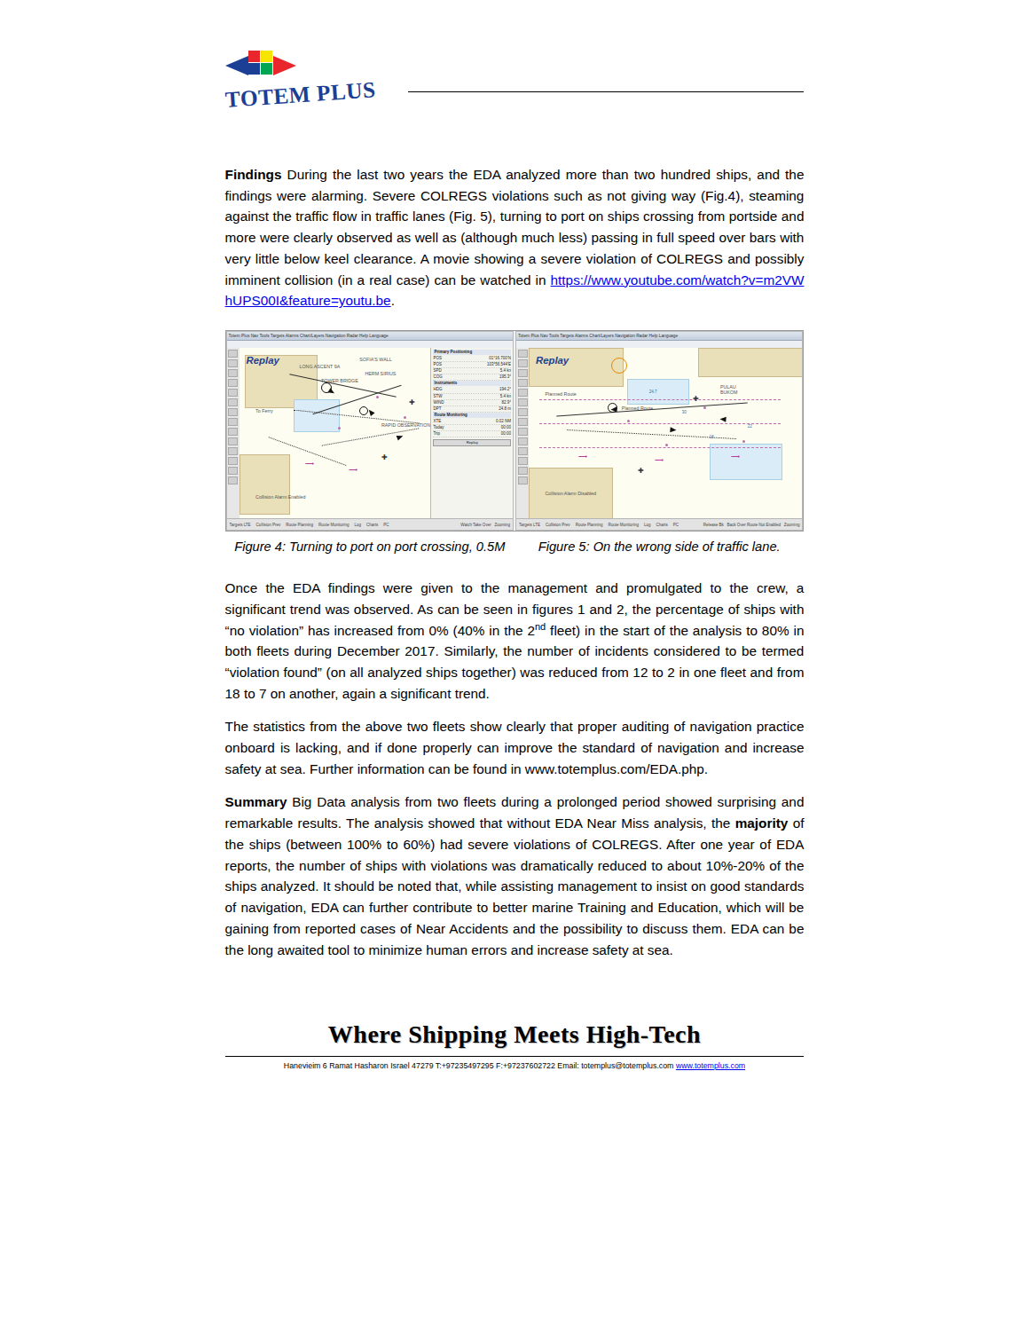TOTEM PLUS
Findings During the last two years the EDA analyzed more than two hundred ships, and the findings were alarming. Severe COLREGS violations such as not giving way (Fig.4), steaming against the traffic flow in traffic lanes (Fig. 5), turning to port on ships crossing from portside and more were clearly observed as well as (although much less) passing in full speed over bars with very little below keel clearance. A movie showing a severe violation of COLREGS and possibly imminent collision (in a real case) can be watched in https://www.youtube.com/watch?v=m2VWhUPS00I&feature=youtu.be.
Totem Plus Nav Tools Targets Alarms Chart/Layers Navigation Radar Help Language
Replay
To Ferry
LONG ASCENT 9A
TOWER BRIDGE
SOFIA'S WALL
HERM SIRIUS
RAPID OBSERVATION
Collision Alarm Enabled
⟶
⟶
✚
✚
Primary Positioning
POS 01°16.700'N
POS 103°56.544'E
SPD 5.4 kn
COG 195.3°
Instruments
HDG 194.2°
STW 5.4 kn
WIND 82.9°
DPT 24.8 m
Route Monitoring
XTE 0.02 NM
Today 00:00
Trip 00:00
Replay
Targets LTE Collision Prev Route Planning Route Monitoring Log Charts PC Watch Take Over Zooming
Totem Plus Nav Tools Targets Alarms Chart/Layers Navigation Radar Help Language
Replay
Planned Route
Planned Route
PULAU
BUKOM
Collision Alarm Disabled
⟶
⟶
⟶
✚
✚
24.7
30
18
22
Targets LTE Collision Prev Route Planning Route Monitoring Log Charts PC Release Bk Back Over Route Not Enabled Zooming
Figure 4: Turning to port on port crossing, 0.5M
Figure 5: On the wrong side of traffic lane.
Once the EDA findings were given to the management and promulgated to the crew, a significant trend was observed. As can be seen in figures 1 and 2, the percentage of ships with “no violation” has increased from 0% (40% in the 2nd fleet) in the start of the analysis to 80% in both fleets during December 2017. Similarly, the number of incidents considered to be termed “violation found” (on all analyzed ships together) was reduced from 12 to 2 in one fleet and from 18 to 7 on another, again a significant trend.
The statistics from the above two fleets show clearly that proper auditing of navigation practice onboard is lacking, and if done properly can improve the standard of navigation and increase safety at sea. Further information can be found in www.totemplus.com/EDA.php.
Summary Big Data analysis from two fleets during a prolonged period showed surprising and remarkable results. The analysis showed that without EDA Near Miss analysis, the majority of the ships (between 100% to 60%) had severe violations of COLREGS. After one year of EDA reports, the number of ships with violations was dramatically reduced to about 10%-20% of the ships analyzed. It should be noted that, while assisting management to insist on good standards of navigation, EDA can further contribute to better marine Training and Education, which will be gaining from reported cases of Near Accidents and the possibility to discuss them. EDA can be the long awaited tool to minimize human errors and increase safety at sea.
Where Shipping Meets High-Tech
Hanevieim 6 Ramat Hasharon Israel 47279 T:+97235497295 F:+97237602722 Email: totemplus@totemplus.com www.totemplus.com